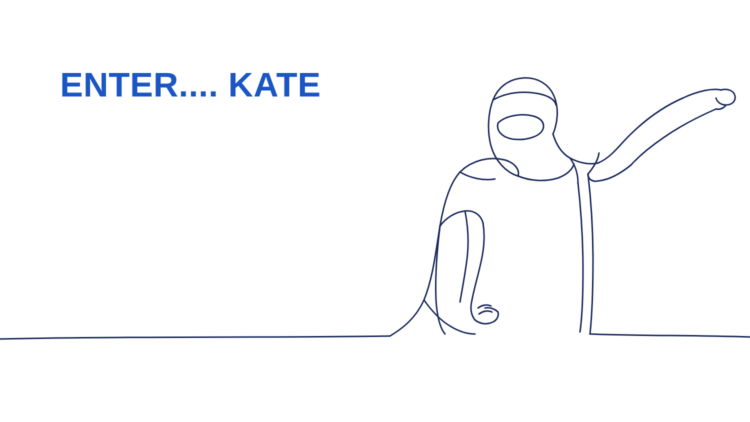Enter.... Kate
Continuous line drawing of a figure in a helmet and cape with one arm raised A single-stroke line illustration of a caped, helmeted figure standing behind a long horizontal ground line, with the right arm extended upward and outward, fist clenched.
Slide text: Enter.... Kate